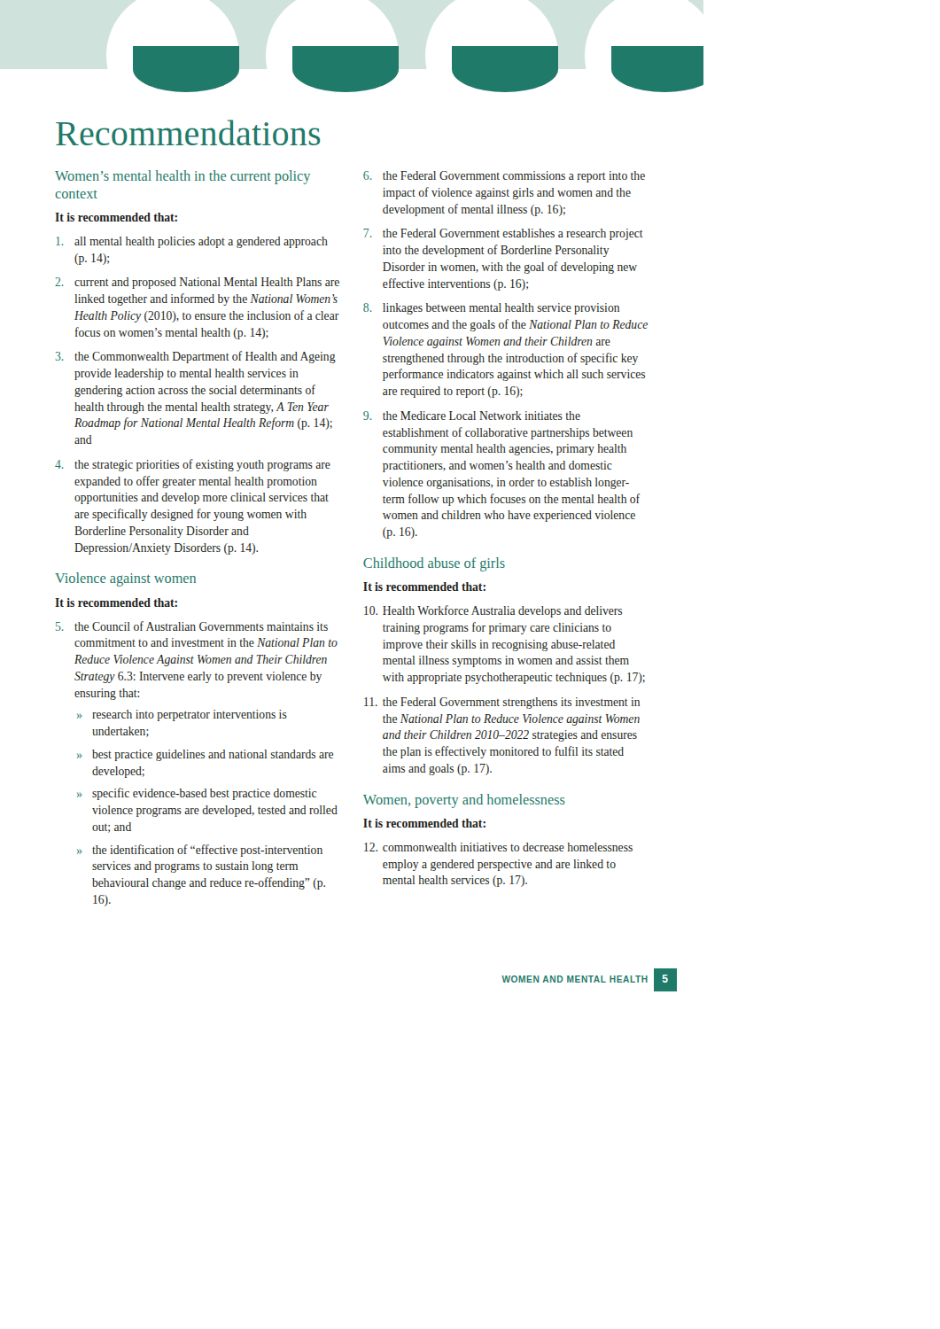Recommendations
Women’s mental health in the current policy context
It is recommended that:
1. all mental health policies adopt a gendered approach (p. 14);
2. current and proposed National Mental Health Plans are linked together and informed by the National Women’s Health Policy (2010), to ensure the inclusion of a clear focus on women’s mental health (p. 14);
3. the Commonwealth Department of Health and Ageing provide leadership to mental health services in gendering action across the social determinants of health through the mental health strategy, A Ten Year Roadmap for National Mental Health Reform (p. 14); and
4. the strategic priorities of existing youth programs are expanded to offer greater mental health promotion opportunities and develop more clinical services that are specifically designed for young women with Borderline Personality Disorder and Depression/Anxiety Disorders (p. 14).
Violence against women
It is recommended that:
5. the Council of Australian Governments maintains its commitment to and investment in the National Plan to Reduce Violence Against Women and Their Children Strategy 6.3: Intervene early to prevent violence by ensuring that:
research into perpetrator interventions is undertaken;
best practice guidelines and national standards are developed;
specific evidence-based best practice domestic violence programs are developed, tested and rolled out; and
the identification of “effective post-intervention services and programs to sustain long term behavioural change and reduce re-offending” (p. 16).
6. the Federal Government commissions a report into the impact of violence against girls and women and the development of mental illness (p. 16);
7. the Federal Government establishes a research project into the development of Borderline Personality Disorder in women, with the goal of developing new effective interventions (p. 16);
8. linkages between mental health service provision outcomes and the goals of the National Plan to Reduce Violence against Women and their Children are strengthened through the introduction of specific key performance indicators against which all such services are required to report (p. 16);
9. the Medicare Local Network initiates the establishment of collaborative partnerships between community mental health agencies, primary health practitioners, and women’s health and domestic violence organisations, in order to establish longer-term follow up which focuses on the mental health of women and children who have experienced violence (p. 16).
Childhood abuse of girls
It is recommended that:
10. Health Workforce Australia develops and delivers training programs for primary care clinicians to improve their skills in recognising abuse-related mental illness symptoms in women and assist them with appropriate psychotherapeutic techniques (p. 17);
11. the Federal Government strengthens its investment in the National Plan to Reduce Violence against Women and their Children 2010–2022 strategies and ensures the plan is effectively monitored to fulfil its stated aims and goals (p. 17).
Women, poverty and homelessness
It is recommended that:
12. commonwealth initiatives to decrease homelessness employ a gendered perspective and are linked to mental health services (p. 17).
WOMEN AND MENTAL HEALTH
5